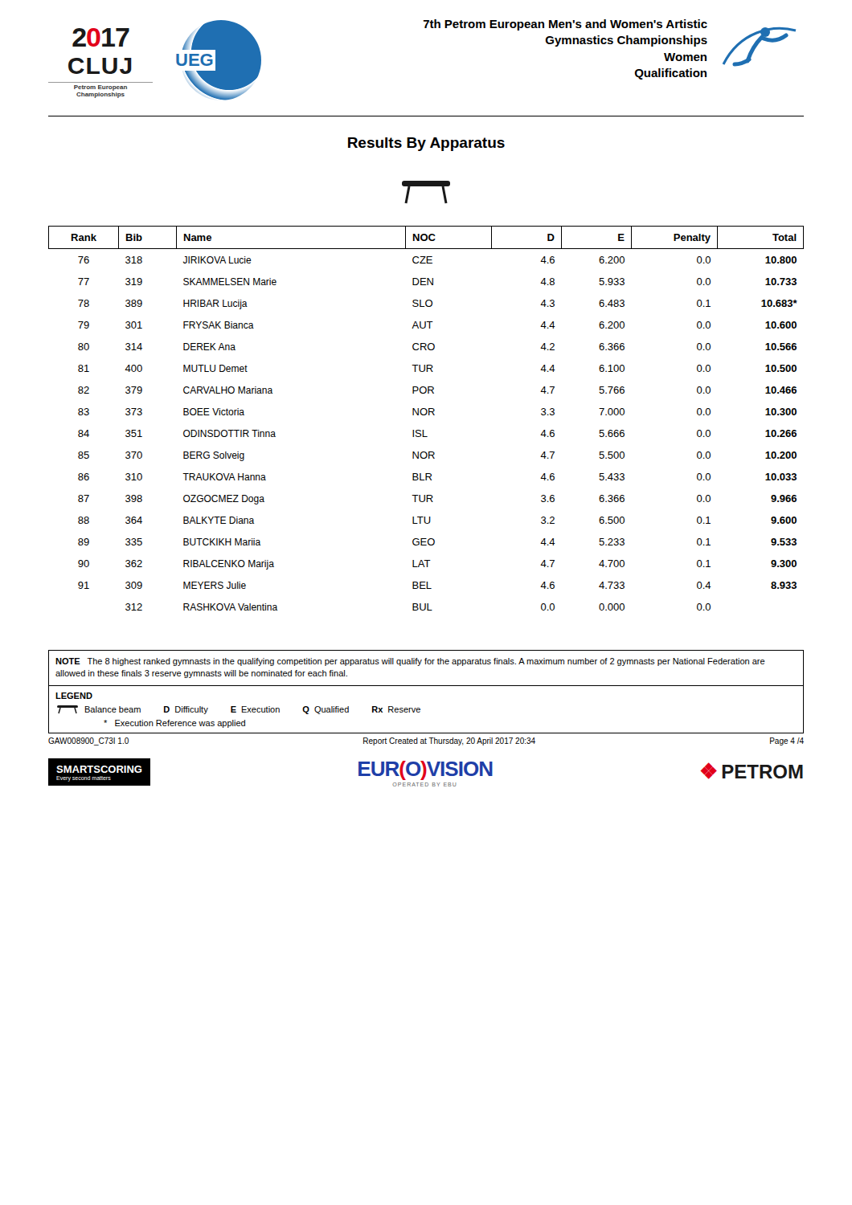2017
CLUJ
Petrom European
Championships
UEG
7th Petrom European Men's and Women's Artistic
Gymnastics Championships
Women
Qualification
Results By Apparatus
| Rank | Bib | Name | NOC | D | E | Penalty | Total |
| --- | --- | --- | --- | --- | --- | --- | --- |
| 76 | 318 | JIRIKOVA Lucie | CZE | 4.6 | 6.200 | 0.0 | 10.800 |
| 77 | 319 | SKAMMELSEN Marie | DEN | 4.8 | 5.933 | 0.0 | 10.733 |
| 78 | 389 | HRIBAR Lucija | SLO | 4.3 | 6.483 | 0.1 | 10.683* |
| 79 | 301 | FRYSAK Bianca | AUT | 4.4 | 6.200 | 0.0 | 10.600 |
| 80 | 314 | DEREK Ana | CRO | 4.2 | 6.366 | 0.0 | 10.566 |
| 81 | 400 | MUTLU Demet | TUR | 4.4 | 6.100 | 0.0 | 10.500 |
| 82 | 379 | CARVALHO Mariana | POR | 4.7 | 5.766 | 0.0 | 10.466 |
| 83 | 373 | BOEE Victoria | NOR | 3.3 | 7.000 | 0.0 | 10.300 |
| 84 | 351 | ODINSDOTTIR Tinna | ISL | 4.6 | 5.666 | 0.0 | 10.266 |
| 85 | 370 | BERG Solveig | NOR | 4.7 | 5.500 | 0.0 | 10.200 |
| 86 | 310 | TRAUKOVA Hanna | BLR | 4.6 | 5.433 | 0.0 | 10.033 |
| 87 | 398 | OZGOCMEZ Doga | TUR | 3.6 | 6.366 | 0.0 | 9.966 |
| 88 | 364 | BALKYTE Diana | LTU | 3.2 | 6.500 | 0.1 | 9.600 |
| 89 | 335 | BUTCKIKH Mariia | GEO | 4.4 | 5.233 | 0.1 | 9.533 |
| 90 | 362 | RIBALCENKO Marija | LAT | 4.7 | 4.700 | 0.1 | 9.300 |
| 91 | 309 | MEYERS Julie | BEL | 4.6 | 4.733 | 0.4 | 8.933 |
| | 312 | RASHKOVA Valentina | BUL | 0.0 | 0.000 | 0.0 | |
NOTE The 8 highest ranked gymnasts in the qualifying competition per apparatus will qualify for the apparatus finals. A maximum number of 2 gymnasts per National Federation are allowed in these finals 3 reserve gymnasts will be nominated for each final.
LEGEND
Balance beam
DDifficulty
EExecution
QQualified
Rx Reserve
* Execution Reference was applied
GAW008900_C73I 1.0
Report Created at Thursday, 20 April 2017 20:34
Page 4 /4
SMARTSCORINGEvery second matters
EUR(O) VISION
OPERATED BY EBU
❖PETROM